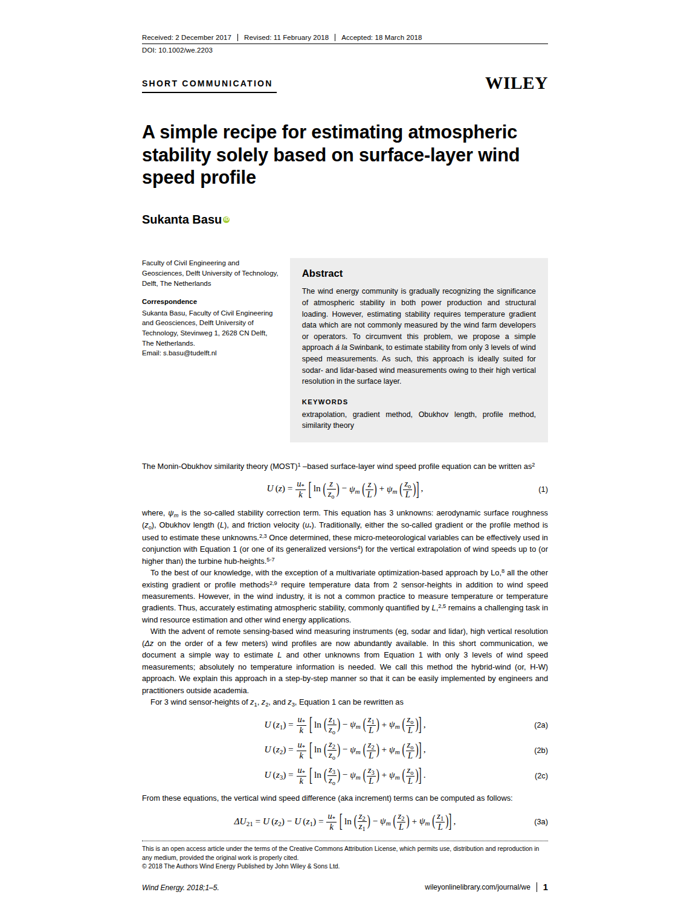Received: 2 December 2017
Revised: 11 February 2018
Accepted: 18 March 2018
DOI: 10.1002/we.2203
SHORT COMMUNICATION
WILEY
A simple recipe for estimating atmospheric stability solely based on surface-layer wind speed profile
Sukanta Basu
Faculty of Civil Engineering and Geosciences, Delft University of Technology, Delft, The Netherlands
Correspondence
Sukanta Basu, Faculty of Civil Engineering and Geosciences, Delft University of Technology, Stevinweg 1, 2628 CN Delft, The Netherlands.
Email: s.basu@tudelft.nl
Abstract
The wind energy community is gradually recognizing the significance of atmospheric stability in both power production and structural loading. However, estimating stability requires temperature gradient data which are not commonly measured by the wind farm developers or operators. To circumvent this problem, we propose a simple approach á la Swinbank, to estimate stability from only 3 levels of wind speed measurements. As such, this approach is ideally suited for sodar- and lidar-based wind measurements owing to their high vertical resolution in the surface layer.
KEYWORDS
extrapolation, gradient method, Obukhov length, profile method, similarity theory
The Monin-Obukhov similarity theory (MOST)1 –based surface-layer wind speed profile equation can be written as2
U (z) = u*k [ ln (zzo) − ψm (zL) + ψm (zo L)] , (1)
where, ψm is the so-called stability correction term. This equation has 3 unknowns: aerodynamic surface roughness (zo), Obukhov length (L), and friction velocity (u*). Traditionally, either the so-called gradient or the profile method is used to estimate these unknowns.2,3 Once determined, these micro-meteorological variables can be effectively used in conjunction with Equation 1 (or one of its generalized versions4) for the vertical extrapolation of wind speeds up to (or higher than) the turbine hub-heights.5-7
To the best of our knowledge, with the exception of a multivariate optimization-based approach by Lo,8 all the other existing gradient or profile methods2,9 require temperature data from 2 sensor-heights in addition to wind speed measurements. However, in the wind industry, it is not a common practice to measure temperature or temperature gradients. Thus, accurately estimating atmospheric stability, commonly quantified by L,2,5 remains a challenging task in wind resource estimation and other wind energy applications.
With the advent of remote sensing-based wind measuring instruments (eg, sodar and lidar), high vertical resolution (Δz on the order of a few meters) wind profiles are now abundantly available. In this short communication, we document a simple way to estimate L and other unknowns from Equation 1 with only 3 levels of wind speed measurements; absolutely no temperature information is needed. We call this method the hybrid-wind (or, H-W) approach. We explain this approach in a step-by-step manner so that it can be easily implemented by engineers and practitioners outside academia.
For 3 wind sensor-heights of z1, z2, and z3, Equation 1 can be rewritten as
U (z1) = u*k [ ln (z1 zo) − ψm (z1 L) + ψm (zo L)] , (2a)
U (z2) = u*k [ ln (z2 zo) − ψm (z2 L) + ψm (zo L)] , (2b)
U (z3) = u*k [ ln (z3 zo) − ψm (z3 L) + ψm (zo L)] . (2c)
From these equations, the vertical wind speed difference (aka increment) terms can be computed as follows:
ΔU21 = U (z2) − U (z1) = u*k [ ln (z2 z1) − ψm (z2 L) + ψm (z1 L)] , (3a)
This is an open access article under the terms of the Creative Commons Attribution License, which permits use, distribution and reproduction in any medium, provided the original work is properly cited.
© 2018 The Authors Wind Energy Published by John Wiley & Sons Ltd.
Wind Energy. 2018;1–5.
wileyonlinelibrary.com/journal/we 1